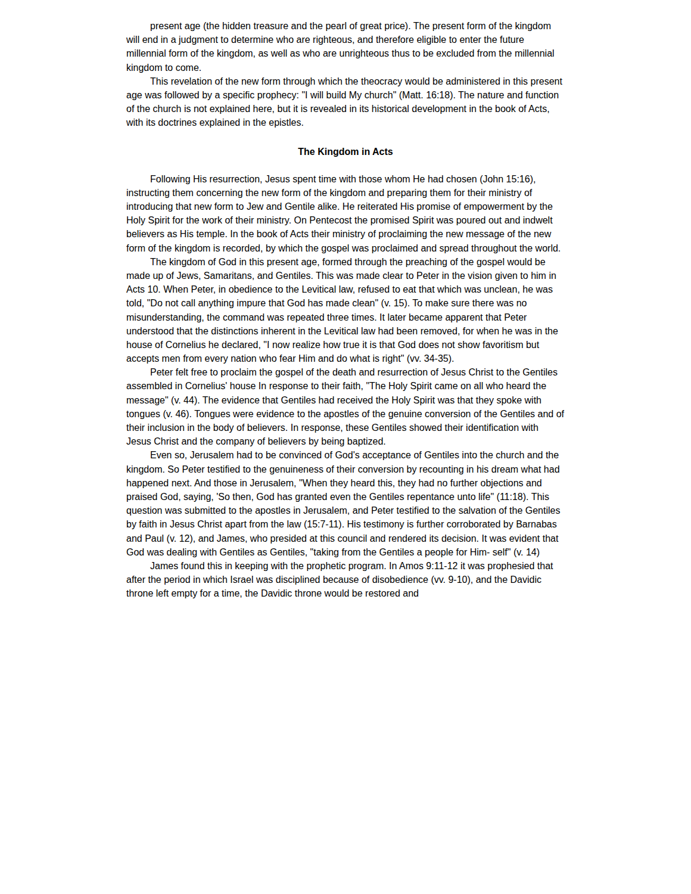present age (the hidden treasure and the pearl of great price). The present form of the kingdom will end in a judgment to determine who are righteous, and therefore eligible to enter the future millennial form of the kingdom, as well as who are unrighteous thus to be excluded from the millennial kingdom to come.
This revelation of the new form through which the theocracy would be administered in this present age was followed by a specific prophecy: "I will build My church" (Matt. 16:18). The nature and function of the church is not explained here, but it is revealed in its historical development in the book of Acts, with its doctrines explained in the epistles.
The Kingdom in Acts
Following His resurrection, Jesus spent time with those whom He had chosen (John 15:16), instructing them concerning the new form of the kingdom and preparing them for their ministry of introducing that new form to Jew and Gentile alike. He reiterated His promise of empowerment by the Holy Spirit for the work of their ministry. On Pentecost the promised Spirit was poured out and indwelt believers as His temple. In the book of Acts their ministry of proclaiming the new message of the new form of the kingdom is recorded, by which the gospel was proclaimed and spread throughout the world.
The kingdom of God in this present age, formed through the preaching of the gospel would be made up of Jews, Samaritans, and Gentiles. This was made clear to Peter in the vision given to him in Acts 10. When Peter, in obedience to the Levitical law, refused to eat that which was unclean, he was told, "Do not call anything impure that God has made clean" (v. 15). To make sure there was no misunderstanding, the command was repeated three times. It later became apparent that Peter understood that the distinctions inherent in the Levitical law had been removed, for when he was in the house of Cornelius he declared, "I now realize how true it is that God does not show favoritism but accepts men from every nation who fear Him and do what is right" (vv. 34-35).
Peter felt free to proclaim the gospel of the death and resurrection of Jesus Christ to the Gentiles assembled in Cornelius' house In response to their faith, "The Holy Spirit came on all who heard the message" (v. 44). The evidence that Gentiles had received the Holy Spirit was that they spoke with tongues (v. 46). Tongues were evidence to the apostles of the genuine conversion of the Gentiles and of their inclusion in the body of believers. In response, these Gentiles showed their identification with Jesus Christ and the company of believers by being baptized.
Even so, Jerusalem had to be convinced of God's acceptance of Gentiles into the church and the kingdom. So Peter testified to the genuineness of their conversion by recounting in his dream what had happened next. And those in Jerusalem, "When they heard this, they had no further objections and praised God, saying, 'So then, God has granted even the Gentiles repentance unto life" (11:18). This question was submitted to the apostles in Jerusalem, and Peter testified to the salvation of the Gentiles by faith in Jesus Christ apart from the law (15:7-11). His testimony is further corroborated by Barnabas and Paul (v. 12), and James, who presided at this council and rendered its decision. It was evident that God was dealing with Gentiles as Gentiles, "taking from the Gentiles a people for Him- self" (v. 14)
James found this in keeping with the prophetic program. In Amos 9:11-12 it was prophesied that after the period in which Israel was disciplined because of disobedience (vv. 9-10), and the Davidic throne left empty for a time, the Davidic throne would be restored and